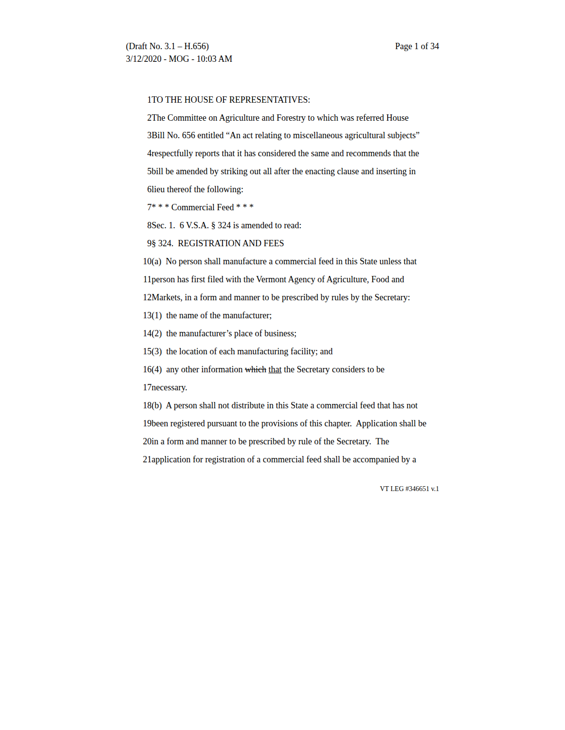(Draft No. 3.1 – H.656)
3/12/2020 - MOG - 10:03 AM
Page 1 of 34
| 1 | TO THE HOUSE OF REPRESENTATIVES: |
| 2 | The Committee on Agriculture and Forestry to which was referred House |
| 3 | Bill No. 656 entitled “An act relating to miscellaneous agricultural subjects” |
| 4 | respectfully reports that it has considered the same and recommends that the |
| 5 | bill be amended by striking out all after the enacting clause and inserting in |
| 6 | lieu thereof the following: |
| 7 | * * * Commercial Feed * * * |
| 8 | Sec. 1. 6 V.S.A. § 324 is amended to read: |
| 9 | § 324. REGISTRATION AND FEES |
| 10 | (a) No person shall manufacture a commercial feed in this State unless that |
| 11 | person has first filed with the Vermont Agency of Agriculture, Food and |
| 12 | Markets, in a form and manner to be prescribed by rules by the Secretary: |
| 13 | (1) the name of the manufacturer; |
| 14 | (2) the manufacturer’s place of business; |
| 15 | (3) the location of each manufacturing facility; and |
| 16 | (4) any other information which that the Secretary considers to be |
| 17 | necessary. |
| 18 | (b) A person shall not distribute in this State a commercial feed that has not |
| 19 | been registered pursuant to the provisions of this chapter. Application shall be |
| 20 | in a form and manner to be prescribed by rule of the Secretary. The |
| 21 | application for registration of a commercial feed shall be accompanied by a |
VT LEG #346651 v.1